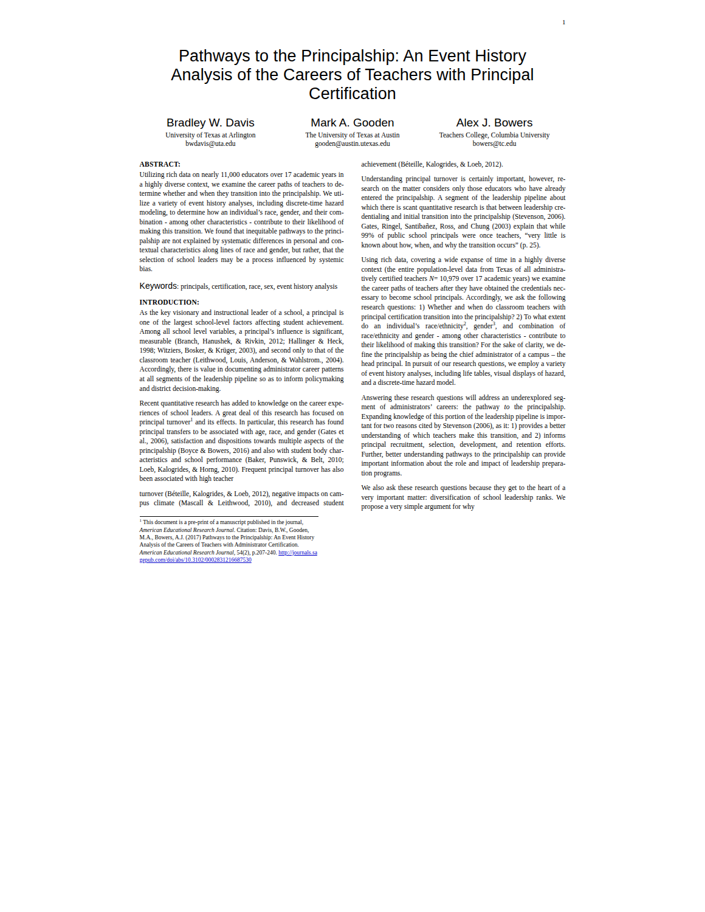1
Pathways to the Principalship: An Event History Analysis of the Careers of Teachers with Principal Certification
| Bradley W. Davis University of Texas at Arlington bwdavis@uta.edu | Mark A. Gooden The University of Texas at Austin gooden@austin.utexas.edu | Alex J. Bowers Teachers College, Columbia University bowers@tc.edu |
ABSTRACT:
Utilizing rich data on nearly 11,000 educators over 17 academic years in a highly diverse context, we examine the career paths of teachers to determine whether and when they transition into the principalship. We utilize a variety of event history analyses, including discrete-time hazard modeling, to determine how an individual’s race, gender, and their combination - among other characteristics - contribute to their likelihood of making this transition. We found that inequitable pathways to the principalship are not explained by systematic differences in personal and contextual characteristics along lines of race and gender, but rather, that the selection of school leaders may be a process influenced by systemic bias.
Keywords: principals, certification, race, sex, event history analysis
INTRODUCTION:
As the key visionary and instructional leader of a school, a principal is one of the largest school-level factors affecting student achievement. Among all school level variables, a principal’s influence is significant, measurable (Branch, Hanushek, & Rivkin, 2012; Hallinger & Heck, 1998; Witziers, Bosker, & Krüger, 2003), and second only to that of the classroom teacher (Leithwood, Louis, Anderson, & Wahlstrom., 2004). Accordingly, there is value in documenting administrator career patterns at all segments of the leadership pipeline so as to inform policymaking and district decision-making.
Recent quantitative research has added to knowledge on the career experiences of school leaders. A great deal of this research has focused on principal turnover1 and its effects. In particular, this research has found principal transfers to be associated with age, race, and gender (Gates et al., 2006), satisfaction and dispositions towards multiple aspects of the principalship (Boyce & Bowers, 2016) and also with student body characteristics and school performance (Baker, Punswick, & Belt, 2010; Loeb, Kalogrides, & Horng, 2010). Frequent principal turnover has also been associated with high teacher
turnover (Béteille, Kalogrides, & Loeb, 2012), negative impacts on campus climate (Mascall & Leithwood, 2010), and decreased student achievement (Béteille, Kalogrides, & Loeb, 2012).
Understanding principal turnover is certainly important, however, research on the matter considers only those educators who have already entered the principalship. A segment of the leadership pipeline about which there is scant quantitative research is that between leadership credentialing and initial transition into the principalship (Stevenson, 2006). Gates, Ringel, Santibañez, Ross, and Chung (2003) explain that while 99% of public school principals were once teachers, “very little is known about how, when, and why the transition occurs” (p. 25).
Using rich data, covering a wide expanse of time in a highly diverse context (the entire population-level data from Texas of all administratively certified teachers N= 10,979 over 17 academic years) we examine the career paths of teachers after they have obtained the credentials necessary to become school principals. Accordingly, we ask the following research questions: 1) Whether and when do classroom teachers with principal certification transition into the principalship? 2) To what extent do an individual’s race/ethnicity2, gender3, and combination of race/ethnicity and gender - among other characteristics - contribute to their likelihood of making this transition? For the sake of clarity, we define the principalship as being the chief administrator of a campus – the head principal. In pursuit of our research questions, we employ a variety of event history analyses, including life tables, visual displays of hazard, and a discrete-time hazard model.
Answering these research questions will address an underexplored segment of administrators’ careers: the pathway to the principalship. Expanding knowledge of this portion of the leadership pipeline is important for two reasons cited by Stevenson (2006), as it: 1) provides a better understanding of which teachers make this transition, and 2) informs principal recruitment, selection, development, and retention efforts. Further, better understanding pathways to the principalship can provide important information about the role and impact of leadership preparation programs.
We also ask these research questions because they get to the heart of a very important matter: diversification of school leadership ranks. We propose a very simple argument for why
1 This document is a pre-print of a manuscript published in the journal, American Educational Research Journal. Citation: Davis, B.W., Gooden, M.A., Bowers, A.J. (2017) Pathways to the Principalship: An Event History Analysis of the Careers of Teachers with Administrator Certification. American Educational Research Journal, 54(2), p.207-240. http://journals.sagepub.com/doi/abs/10.3102/0002831216687530